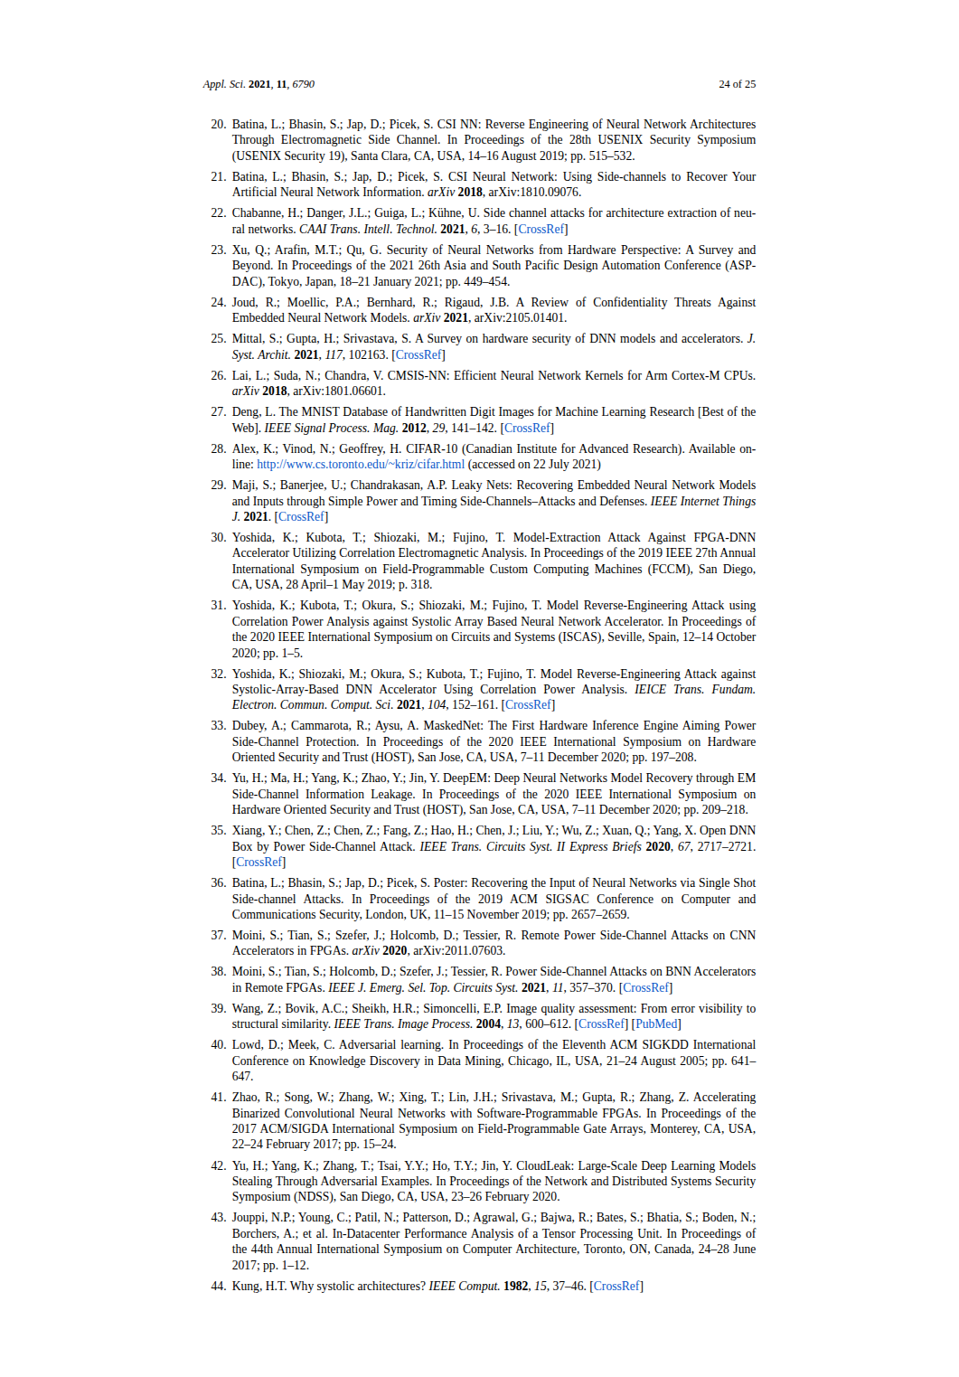Appl. Sci. 2021, 11, 6790
24 of 25
20. Batina, L.; Bhasin, S.; Jap, D.; Picek, S. CSI NN: Reverse Engineering of Neural Network Architectures Through Electromagnetic Side Channel. In Proceedings of the 28th USENIX Security Symposium (USENIX Security 19), Santa Clara, CA, USA, 14–16 August 2019; pp. 515–532.
21. Batina, L.; Bhasin, S.; Jap, D.; Picek, S. CSI Neural Network: Using Side-channels to Recover Your Artificial Neural Network Information. arXiv 2018, arXiv:1810.09076.
22. Chabanne, H.; Danger, J.L.; Guiga, L.; Kühne, U. Side channel attacks for architecture extraction of neural networks. CAAI Trans. Intell. Technol. 2021, 6, 3–16. [CrossRef]
23. Xu, Q.; Arafin, M.T.; Qu, G. Security of Neural Networks from Hardware Perspective: A Survey and Beyond. In Proceedings of the 2021 26th Asia and South Pacific Design Automation Conference (ASP-DAC), Tokyo, Japan, 18–21 January 2021; pp. 449–454.
24. Joud, R.; Moellic, P.A.; Bernhard, R.; Rigaud, J.B. A Review of Confidentiality Threats Against Embedded Neural Network Models. arXiv 2021, arXiv:2105.01401.
25. Mittal, S.; Gupta, H.; Srivastava, S. A Survey on hardware security of DNN models and accelerators. J. Syst. Archit. 2021, 117, 102163. [CrossRef]
26. Lai, L.; Suda, N.; Chandra, V. CMSIS-NN: Efficient Neural Network Kernels for Arm Cortex-M CPUs. arXiv 2018, arXiv:1801.06601.
27. Deng, L. The MNIST Database of Handwritten Digit Images for Machine Learning Research [Best of the Web]. IEEE Signal Process. Mag. 2012, 29, 141–142. [CrossRef]
28. Alex, K.; Vinod, N.; Geoffrey, H. CIFAR-10 (Canadian Institute for Advanced Research). Available online: http://www.cs.toronto.edu/~kriz/cifar.html (accessed on 22 July 2021)
29. Maji, S.; Banerjee, U.; Chandrakasan, A.P. Leaky Nets: Recovering Embedded Neural Network Models and Inputs through Simple Power and Timing Side-Channels–Attacks and Defenses. IEEE Internet Things J. 2021. [CrossRef]
30. Yoshida, K.; Kubota, T.; Shiozaki, M.; Fujino, T. Model-Extraction Attack Against FPGA-DNN Accelerator Utilizing Correlation Electromagnetic Analysis. In Proceedings of the 2019 IEEE 27th Annual International Symposium on Field-Programmable Custom Computing Machines (FCCM), San Diego, CA, USA, 28 April–1 May 2019; p. 318.
31. Yoshida, K.; Kubota, T.; Okura, S.; Shiozaki, M.; Fujino, T. Model Reverse-Engineering Attack using Correlation Power Analysis against Systolic Array Based Neural Network Accelerator. In Proceedings of the 2020 IEEE International Symposium on Circuits and Systems (ISCAS), Seville, Spain, 12–14 October 2020; pp. 1–5.
32. Yoshida, K.; Shiozaki, M.; Okura, S.; Kubota, T.; Fujino, T. Model Reverse-Engineering Attack against Systolic-Array-Based DNN Accelerator Using Correlation Power Analysis. IEICE Trans. Fundam. Electron. Commun. Comput. Sci. 2021, 104, 152–161. [CrossRef]
33. Dubey, A.; Cammarota, R.; Aysu, A. MaskedNet: The First Hardware Inference Engine Aiming Power Side-Channel Protection. In Proceedings of the 2020 IEEE International Symposium on Hardware Oriented Security and Trust (HOST), San Jose, CA, USA, 7–11 December 2020; pp. 197–208.
34. Yu, H.; Ma, H.; Yang, K.; Zhao, Y.; Jin, Y. DeepEM: Deep Neural Networks Model Recovery through EM Side-Channel Information Leakage. In Proceedings of the 2020 IEEE International Symposium on Hardware Oriented Security and Trust (HOST), San Jose, CA, USA, 7–11 December 2020; pp. 209–218.
35. Xiang, Y.; Chen, Z.; Chen, Z.; Fang, Z.; Hao, H.; Chen, J.; Liu, Y.; Wu, Z.; Xuan, Q.; Yang, X. Open DNN Box by Power Side-Channel Attack. IEEE Trans. Circuits Syst. II Express Briefs 2020, 67, 2717–2721. [CrossRef]
36. Batina, L.; Bhasin, S.; Jap, D.; Picek, S. Poster: Recovering the Input of Neural Networks via Single Shot Side-channel Attacks. In Proceedings of the 2019 ACM SIGSAC Conference on Computer and Communications Security, London, UK, 11–15 November 2019; pp. 2657–2659.
37. Moini, S.; Tian, S.; Szefer, J.; Holcomb, D.; Tessier, R. Remote Power Side-Channel Attacks on CNN Accelerators in FPGAs. arXiv 2020, arXiv:2011.07603.
38. Moini, S.; Tian, S.; Holcomb, D.; Szefer, J.; Tessier, R. Power Side-Channel Attacks on BNN Accelerators in Remote FPGAs. IEEE J. Emerg. Sel. Top. Circuits Syst. 2021, 11, 357–370. [CrossRef]
39. Wang, Z.; Bovik, A.C.; Sheikh, H.R.; Simoncelli, E.P. Image quality assessment: From error visibility to structural similarity. IEEE Trans. Image Process. 2004, 13, 600–612. [CrossRef] [PubMed]
40. Lowd, D.; Meek, C. Adversarial learning. In Proceedings of the Eleventh ACM SIGKDD International Conference on Knowledge Discovery in Data Mining, Chicago, IL, USA, 21–24 August 2005; pp. 641–647.
41. Zhao, R.; Song, W.; Zhang, W.; Xing, T.; Lin, J.H.; Srivastava, M.; Gupta, R.; Zhang, Z. Accelerating Binarized Convolutional Neural Networks with Software-Programmable FPGAs. In Proceedings of the 2017 ACM/SIGDA International Symposium on Field-Programmable Gate Arrays, Monterey, CA, USA, 22–24 February 2017; pp. 15–24.
42. Yu, H.; Yang, K.; Zhang, T.; Tsai, Y.Y.; Ho, T.Y.; Jin, Y. CloudLeak: Large-Scale Deep Learning Models Stealing Through Adversarial Examples. In Proceedings of the Network and Distributed Systems Security Symposium (NDSS), San Diego, CA, USA, 23–26 February 2020.
43. Jouppi, N.P.; Young, C.; Patil, N.; Patterson, D.; Agrawal, G.; Bajwa, R.; Bates, S.; Bhatia, S.; Boden, N.; Borchers, A.; et al. In-Datacenter Performance Analysis of a Tensor Processing Unit. In Proceedings of the 44th Annual International Symposium on Computer Architecture, Toronto, ON, Canada, 24–28 June 2017; pp. 1–12.
44. Kung, H.T. Why systolic architectures? IEEE Comput. 1982, 15, 37–46. [CrossRef]